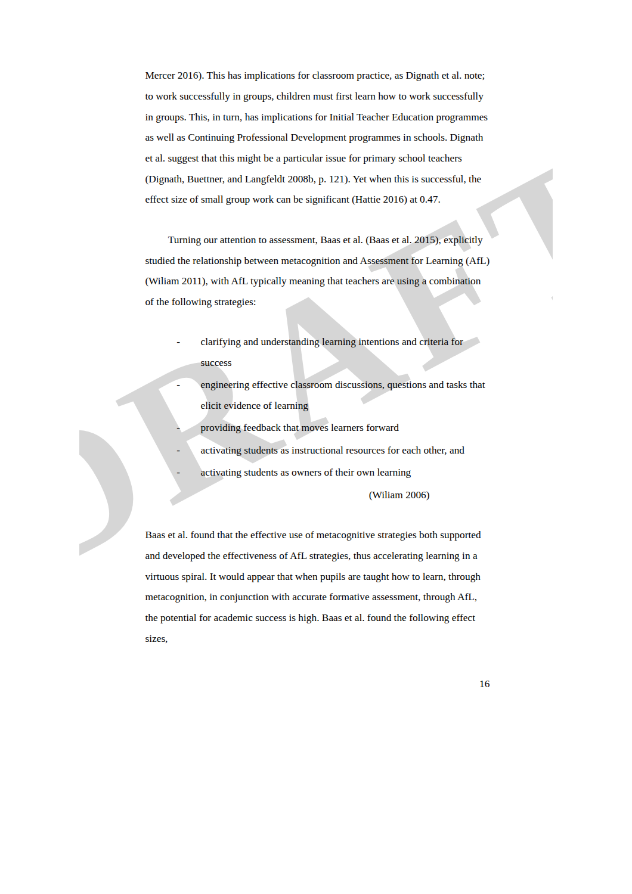DRAFT
Mercer 2016). This has implications for classroom practice, as Dignath et al. note; to work successfully in groups, children must first learn how to work successfully in groups. This, in turn, has implications for Initial Teacher Education programmes as well as Continuing Professional Development programmes in schools. Dignath et al. suggest that this might be a particular issue for primary school teachers (Dignath, Buettner, and Langfeldt 2008b, p. 121). Yet when this is successful, the effect size of small group work can be significant (Hattie 2016) at 0.47.
Turning our attention to assessment, Baas et al. (Baas et al. 2015), explicitly studied the relationship between metacognition and Assessment for Learning (AfL) (Wiliam 2011), with AfL typically meaning that teachers are using a combination of the following strategies:
clarifying and understanding learning intentions and criteria for success
engineering effective classroom discussions, questions and tasks that elicit evidence of learning
providing feedback that moves learners forward
activating students as instructional resources for each other, and
activating students as owners of their own learning
(Wiliam 2006)
Baas et al. found that the effective use of metacognitive strategies both supported and developed the effectiveness of AfL strategies, thus accelerating learning in a virtuous spiral. It would appear that when pupils are taught how to learn, through metacognition, in conjunction with accurate formative assessment, through AfL, the potential for academic success is high. Baas et al. found the following effect sizes,
16